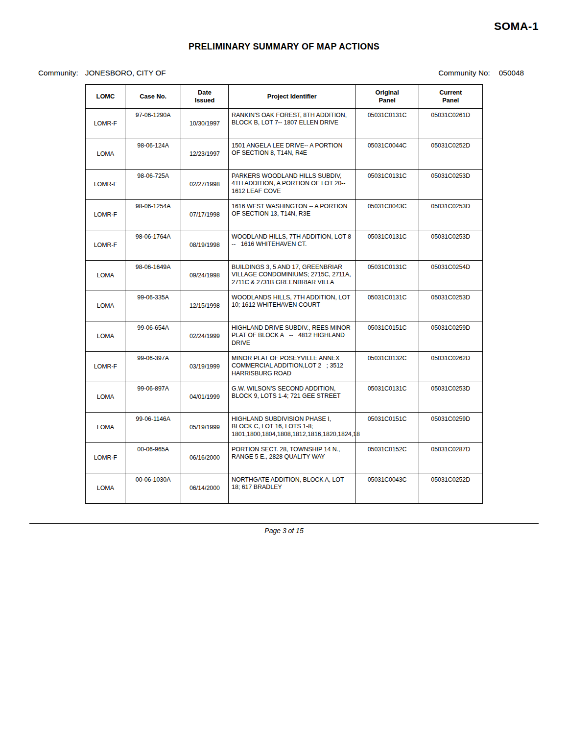SOMA-1
PRELIMINARY SUMMARY OF MAP ACTIONS
Community: JONESBORO, CITY OF
Community No: 050048
| LOMC | Case No. | Date Issued | Project Identifier | Original Panel | Current Panel |
| --- | --- | --- | --- | --- | --- |
| LOMR-F | 97-06-1290A | 10/30/1997 | RANKIN'S OAK FOREST, 8TH ADDITION, BLOCK B, LOT 7-- 1807 ELLEN DRIVE | 05031C0131C | 05031C0261D |
| LOMA | 98-06-124A | 12/23/1997 | 1501 ANGELA LEE DRIVE-- A PORTION OF SECTION 8, T14N, R4E | 05031C0044C | 05031C0252D |
| LOMR-F | 98-06-725A | 02/27/1998 | PARKERS WOODLAND HILLS SUBDIV, 4TH ADDITION, A PORTION OF LOT 20-- 1612 LEAF COVE | 05031C0131C | 05031C0253D |
| LOMR-F | 98-06-1254A | 07/17/1998 | 1616 WEST WASHINGTON -- A PORTION OF SECTION 13, T14N, R3E | 05031C0043C | 05031C0253D |
| LOMR-F | 98-06-1764A | 08/19/1998 | WOODLAND HILLS, 7TH ADDITION, LOT 8 -- 1616 WHITEHAVEN CT. | 05031C0131C | 05031C0253D |
| LOMA | 98-06-1649A | 09/24/1998 | BUILDINGS 3, 5 AND 17, GREENBRIAR VILLAGE CONDOMINIUMS; 2715C, 2711A, 2711C & 2731B GREENBRIAR VILLA | 05031C0131C | 05031C0254D |
| LOMA | 99-06-335A | 12/15/1998 | WOODLANDS HILLS, 7TH ADDITION, LOT 10; 1612 WHITEHAVEN COURT | 05031C0131C | 05031C0253D |
| LOMA | 99-06-654A | 02/24/1999 | HIGHLAND DRIVE SUBDIV., REES MINOR PLAT OF BLOCK A -- 4812 HIGHLAND DRIVE | 05031C0151C | 05031C0259D |
| LOMR-F | 99-06-397A | 03/19/1999 | MINOR PLAT OF POSEYVILLE ANNEX COMMERCIAL ADDITION,LOT 2 ; 3512 HARRISBURG ROAD | 05031C0132C | 05031C0262D |
| LOMA | 99-06-897A | 04/01/1999 | G.W. WILSON'S SECOND ADDITION, BLOCK 9, LOTS 1-4; 721 GEE STREET | 05031C0131C | 05031C0253D |
| LOMA | 99-06-1146A | 05/19/1999 | HIGHLAND SUBDIVISION PHASE I, BLOCK C, LOT 16, LOTS 1-8; 1801,1800,1804,1808,1812,1816,1820,1824,18 | 05031C0151C | 05031C0259D |
| LOMR-F | 00-06-965A | 06/16/2000 | PORTION SECT. 28, TOWNSHIP 14 N., RANGE 5 E., 2828 QUALITY WAY | 05031C0152C | 05031C0287D |
| LOMA | 00-06-1030A | 06/14/2000 | NORTHGATE ADDITION, BLOCK A, LOT 18; 617 BRADLEY | 05031C0043C | 05031C0252D |
Page 3 of 15